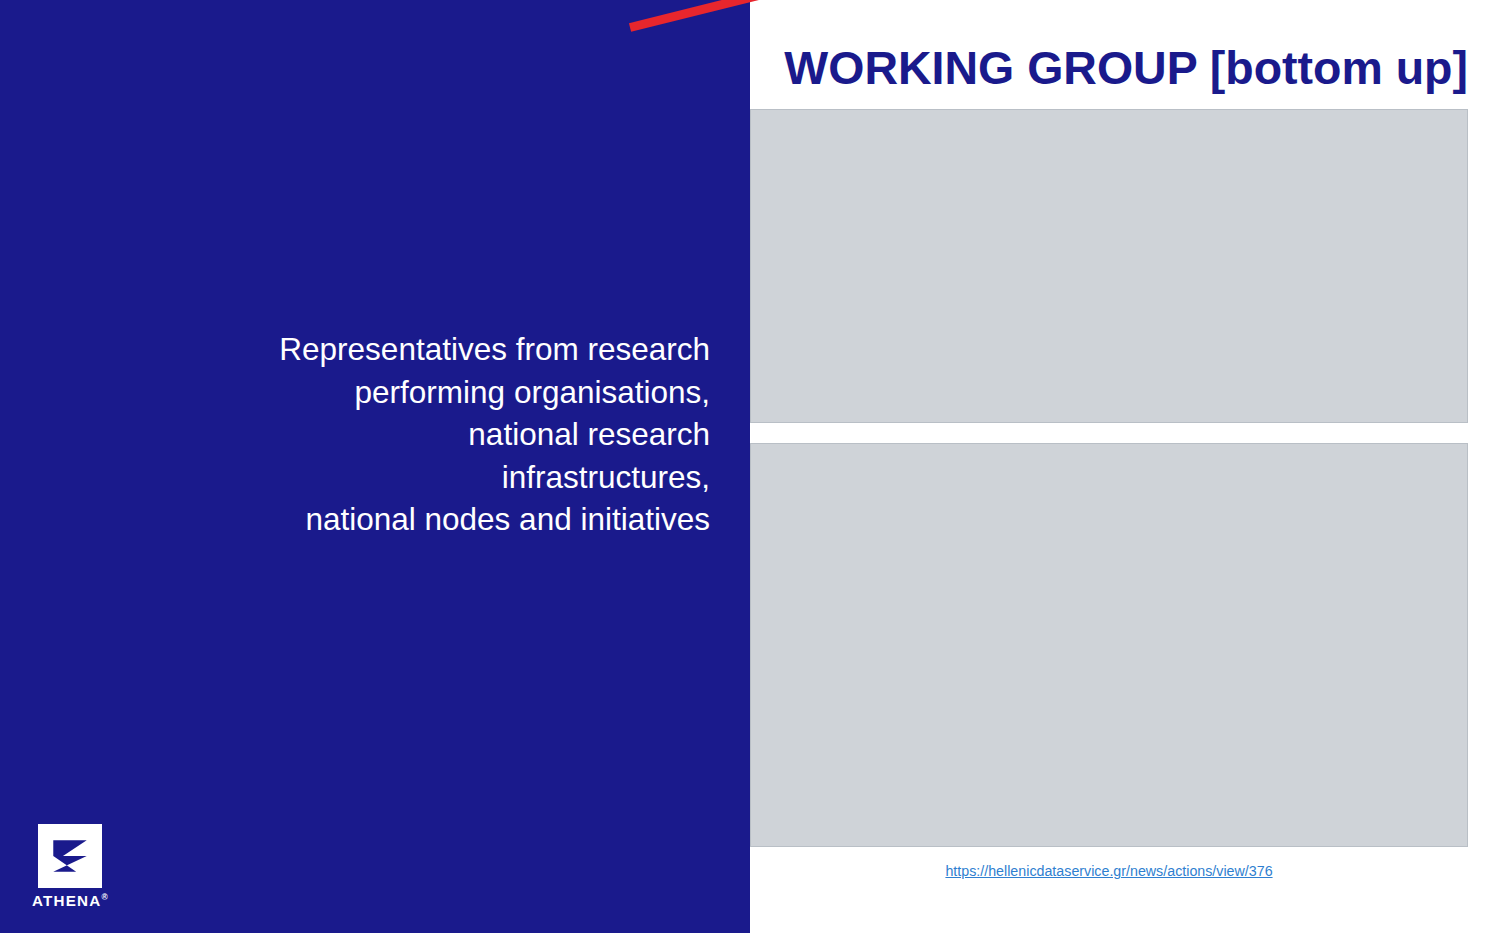Representatives from research performing organisations,
national research infrastructures,
national nodes and initiatives
ATHENA®
WORKING GROUP [bottom up]
https://hellenicdataservice.gr/news/actions/view/376